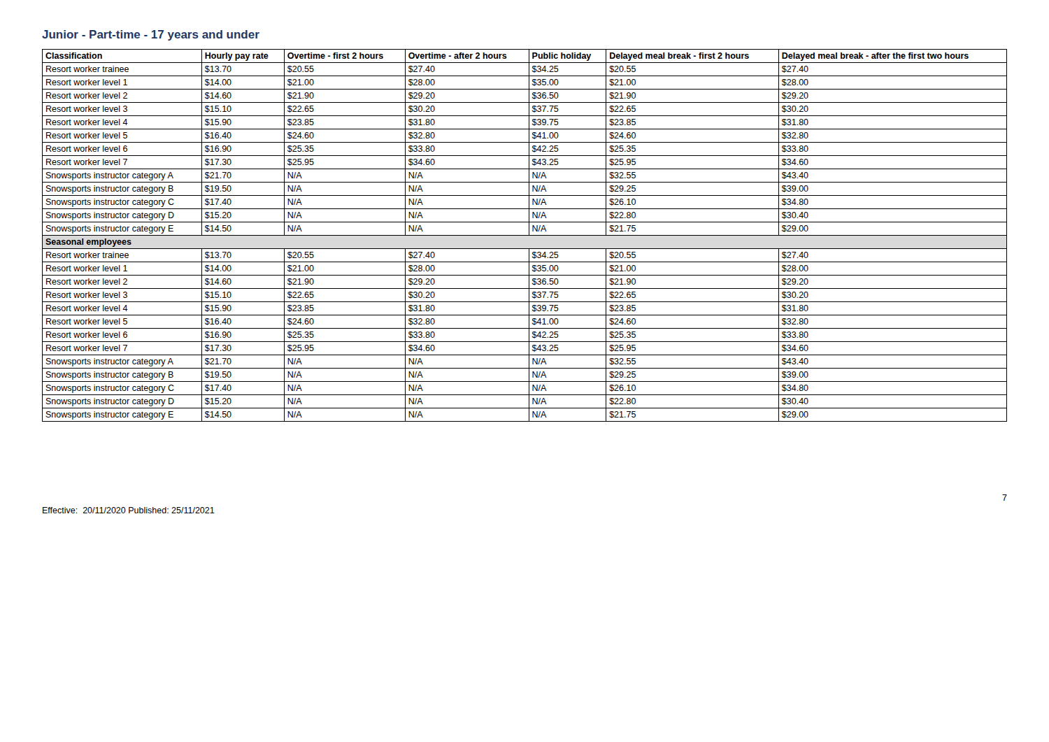Junior - Part-time - 17 years and under
| Classification | Hourly pay rate | Overtime - first 2 hours | Overtime - after 2 hours | Public holiday | Delayed meal break - first 2 hours | Delayed meal break - after the first two hours |
| --- | --- | --- | --- | --- | --- | --- |
| Resort worker trainee | $13.70 | $20.55 | $27.40 | $34.25 | $20.55 | $27.40 |
| Resort worker level 1 | $14.00 | $21.00 | $28.00 | $35.00 | $21.00 | $28.00 |
| Resort worker level 2 | $14.60 | $21.90 | $29.20 | $36.50 | $21.90 | $29.20 |
| Resort worker level 3 | $15.10 | $22.65 | $30.20 | $37.75 | $22.65 | $30.20 |
| Resort worker level 4 | $15.90 | $23.85 | $31.80 | $39.75 | $23.85 | $31.80 |
| Resort worker level 5 | $16.40 | $24.60 | $32.80 | $41.00 | $24.60 | $32.80 |
| Resort worker level 6 | $16.90 | $25.35 | $33.80 | $42.25 | $25.35 | $33.80 |
| Resort worker level 7 | $17.30 | $25.95 | $34.60 | $43.25 | $25.95 | $34.60 |
| Snowsports instructor category A | $21.70 | N/A | N/A | N/A | $32.55 | $43.40 |
| Snowsports instructor category B | $19.50 | N/A | N/A | N/A | $29.25 | $39.00 |
| Snowsports instructor category C | $17.40 | N/A | N/A | N/A | $26.10 | $34.80 |
| Snowsports instructor category D | $15.20 | N/A | N/A | N/A | $22.80 | $30.40 |
| Snowsports instructor category E | $14.50 | N/A | N/A | N/A | $21.75 | $29.00 |
| Seasonal employees |
| Resort worker trainee | $13.70 | $20.55 | $27.40 | $34.25 | $20.55 | $27.40 |
| Resort worker level 1 | $14.00 | $21.00 | $28.00 | $35.00 | $21.00 | $28.00 |
| Resort worker level 2 | $14.60 | $21.90 | $29.20 | $36.50 | $21.90 | $29.20 |
| Resort worker level 3 | $15.10 | $22.65 | $30.20 | $37.75 | $22.65 | $30.20 |
| Resort worker level 4 | $15.90 | $23.85 | $31.80 | $39.75 | $23.85 | $31.80 |
| Resort worker level 5 | $16.40 | $24.60 | $32.80 | $41.00 | $24.60 | $32.80 |
| Resort worker level 6 | $16.90 | $25.35 | $33.80 | $42.25 | $25.35 | $33.80 |
| Resort worker level 7 | $17.30 | $25.95 | $34.60 | $43.25 | $25.95 | $34.60 |
| Snowsports instructor category A | $21.70 | N/A | N/A | N/A | $32.55 | $43.40 |
| Snowsports instructor category B | $19.50 | N/A | N/A | N/A | $29.25 | $39.00 |
| Snowsports instructor category C | $17.40 | N/A | N/A | N/A | $26.10 | $34.80 |
| Snowsports instructor category D | $15.20 | N/A | N/A | N/A | $22.80 | $30.40 |
| Snowsports instructor category E | $14.50 | N/A | N/A | N/A | $21.75 | $29.00 |
7 Effective: 20/11/2020 Published: 25/11/2021